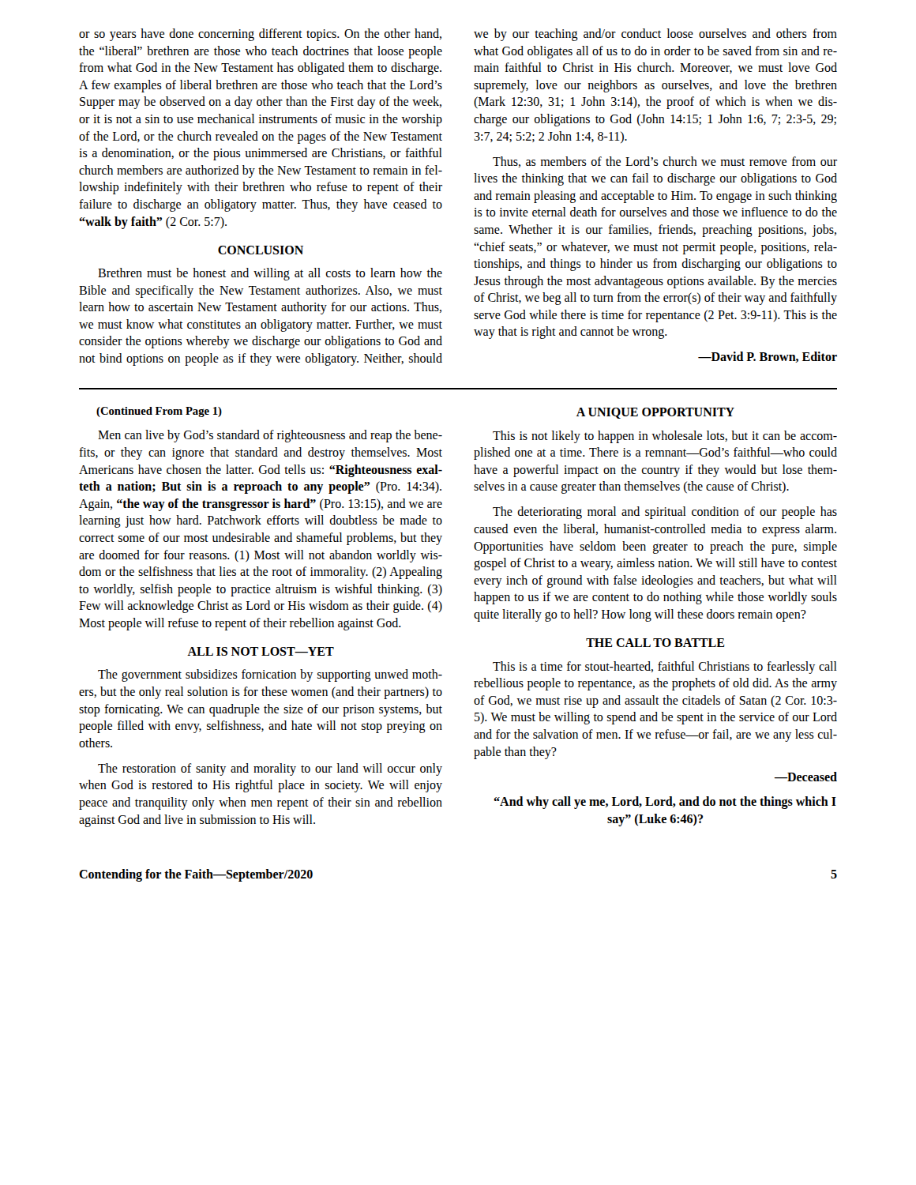or so years have done concerning different topics. On the other hand, the “liberal” brethren are those who teach doctrines that loose people from what God in the New Testament has obligated them to discharge. A few examples of liberal brethren are those who teach that the Lord’s Supper may be observed on a day other than the First day of the week, or it is not a sin to use mechanical instruments of music in the worship of the Lord, or the church revealed on the pages of the New Testament is a denomination, or the pious unimmersed are Christians, or faithful church members are authorized by the New Testament to remain in fellowship indefinitely with their brethren who refuse to repent of their failure to discharge an obligatory matter. Thus, they have ceased to “walk by faith” (2 Cor. 5:7).
Conclusion
Brethren must be honest and willing at all costs to learn how the Bible and specifically the New Testament authorizes. Also, we must learn how to ascertain New Testament authority for our actions. Thus, we must know what constitutes an obligatory matter. Further, we must consider the options whereby we discharge our obligations to God and not bind options on people as if they were obligatory. Neither, should we by our teaching and/or conduct loose ourselves and others from what God obligates all of us to do in order to be saved from sin and remain faithful to Christ in His church. Moreover, we must love God supremely, love our neighbors as ourselves, and love the brethren (Mark 12:30, 31; 1 John 3:14), the proof of which is when we discharge our obligations to God (John 14:15; 1 John 1:6, 7; 2:3-5, 29; 3:7, 24; 5:2; 2 John 1:4, 8-11).
Thus, as members of the Lord’s church we must remove from our lives the thinking that we can fail to discharge our obligations to God and remain pleasing and acceptable to Him. To engage in such thinking is to invite eternal death for ourselves and those we influence to do the same. Whether it is our families, friends, preaching positions, jobs, “chief seats,” or whatever, we must not permit people, positions, relationships, and things to hinder us from discharging our obligations to Jesus through the most advantageous options available. By the mercies of Christ, we beg all to turn from the error(s) of their way and faithfully serve God while there is time for repentance (2 Pet. 3:9-11). This is the way that is right and cannot be wrong.
—David P. Brown, Editor
(Continued From Page 1)
Men can live by God’s standard of righteousness and reap the benefits, or they can ignore that standard and destroy themselves. Most Americans have chosen the latter. God tells us: “Righteousness exalteth a nation; But sin is a reproach to any people” (Pro. 14:34). Again, “the way of the transgressor is hard” (Pro. 13:15), and we are learning just how hard. Patchwork efforts will doubtless be made to correct some of our most undesirable and shameful problems, but they are doomed for four reasons. (1) Most will not abandon worldly wisdom or the selfishness that lies at the root of immorality. (2) Appealing to worldly, selfish people to practice altruism is wishful thinking. (3) Few will acknowledge Christ as Lord or His wisdom as their guide. (4) Most people will refuse to repent of their rebellion against God.
All Is Not Lost—Yet
The government subsidizes fornication by supporting unwed mothers, but the only real solution is for these women (and their partners) to stop fornicating. We can quadruple the size of our prison systems, but people filled with envy, selfishness, and hate will not stop preying on others.
The restoration of sanity and morality to our land will occur only when God is restored to His rightful place in society. We will enjoy peace and tranquility only when men repent of their sin and rebellion against God and live in submission to His will.
A Unique Opportunity
This is not likely to happen in wholesale lots, but it can be accomplished one at a time. There is a remnant—God’s faithful—who could have a powerful impact on the country if they would but lose themselves in a cause greater than themselves (the cause of Christ).
The deteriorating moral and spiritual condition of our people has caused even the liberal, humanist-controlled media to express alarm. Opportunities have seldom been greater to preach the pure, simple gospel of Christ to a weary, aimless nation. We will still have to contest every inch of ground with false ideologies and teachers, but what will happen to us if we are content to do nothing while those worldly souls quite literally go to hell? How long will these doors remain open?
The Call to Battle
This is a time for stout-hearted, faithful Christians to fearlessly call rebellious people to repentance, as the prophets of old did. As the army of God, we must rise up and assault the citadels of Satan (2 Cor. 10:3-5). We must be willing to spend and be spent in the service of our Lord and for the salvation of men. If we refuse—or fail, are we any less culpable than they?
—Deceased
“And why call ye me, Lord, Lord, and do not the things which I say” (Luke 6:46)?
Contending for the Faith—September/2020 5